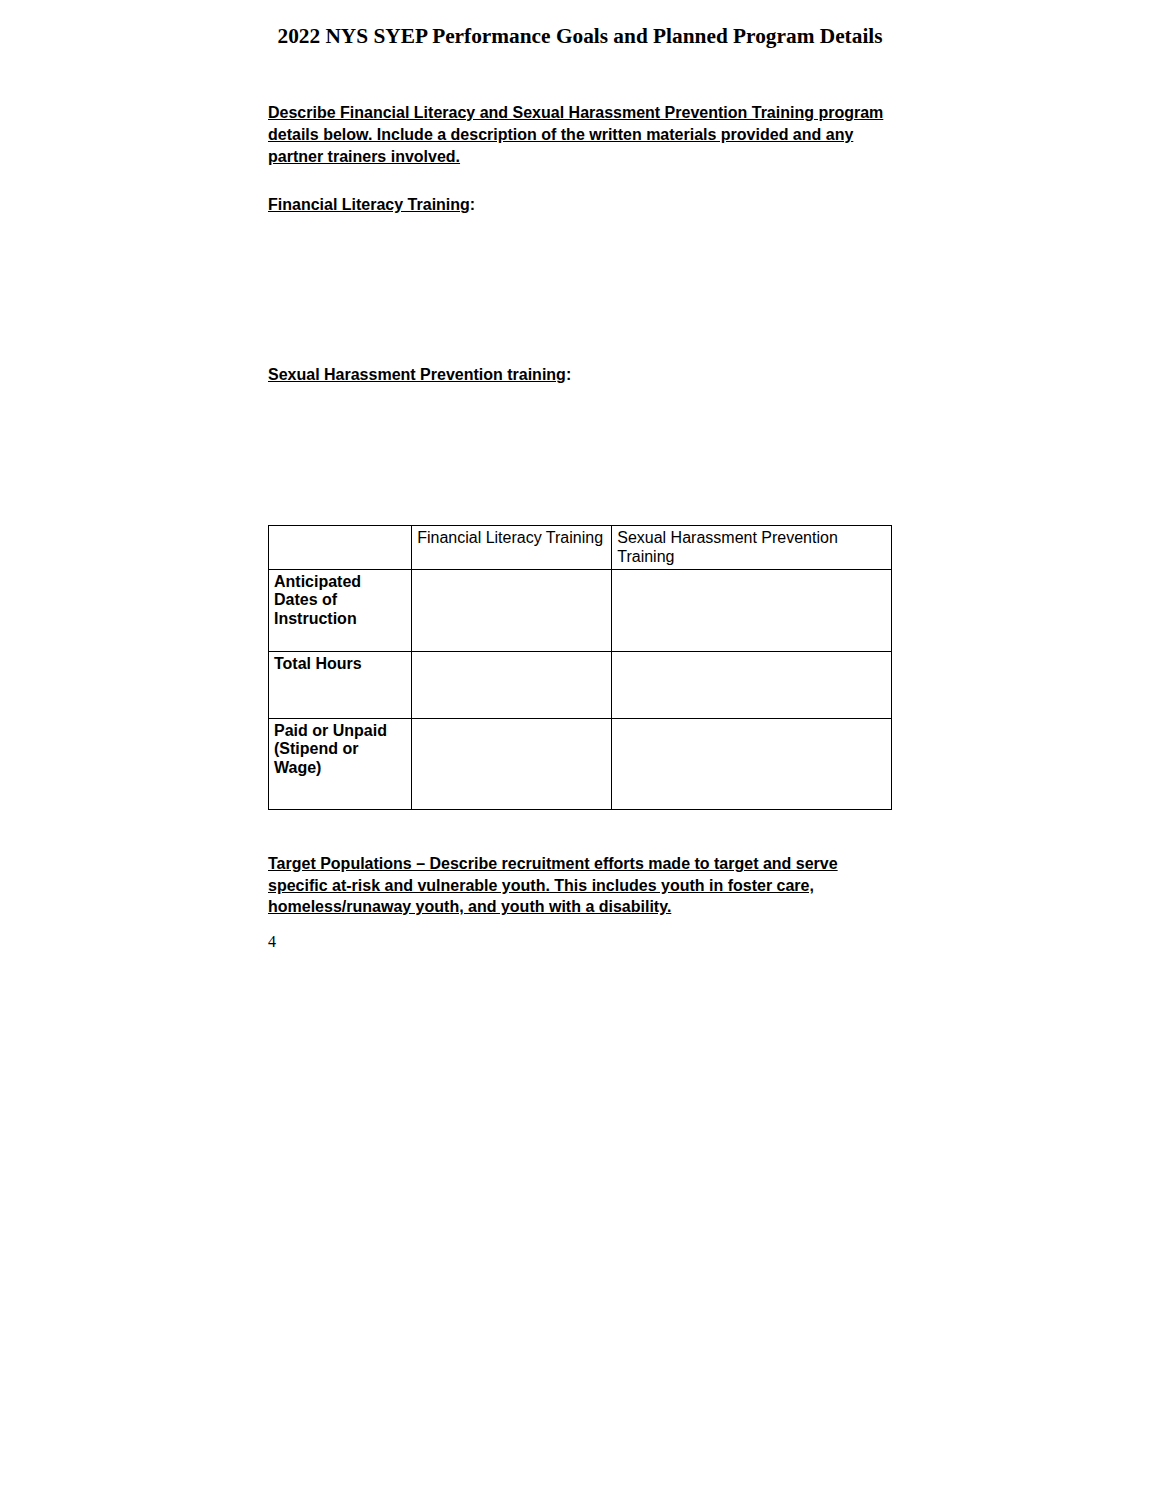2022 NYS SYEP Performance Goals and Planned Program Details
Describe Financial Literacy and Sexual Harassment Prevention Training program details below. Include a description of the written materials provided and any partner trainers involved.
Financial Literacy Training:
Sexual Harassment Prevention training:
| | Financial Literacy Training | Sexual Harassment Prevention Training |
| Anticipated Dates of Instruction | | |
| Total Hours | | |
| Paid or Unpaid (Stipend or Wage) | | |
Target Populations – Describe recruitment efforts made to target and serve specific at-risk and vulnerable youth. This includes youth in foster care, homeless/runaway youth, and youth with a disability.
4